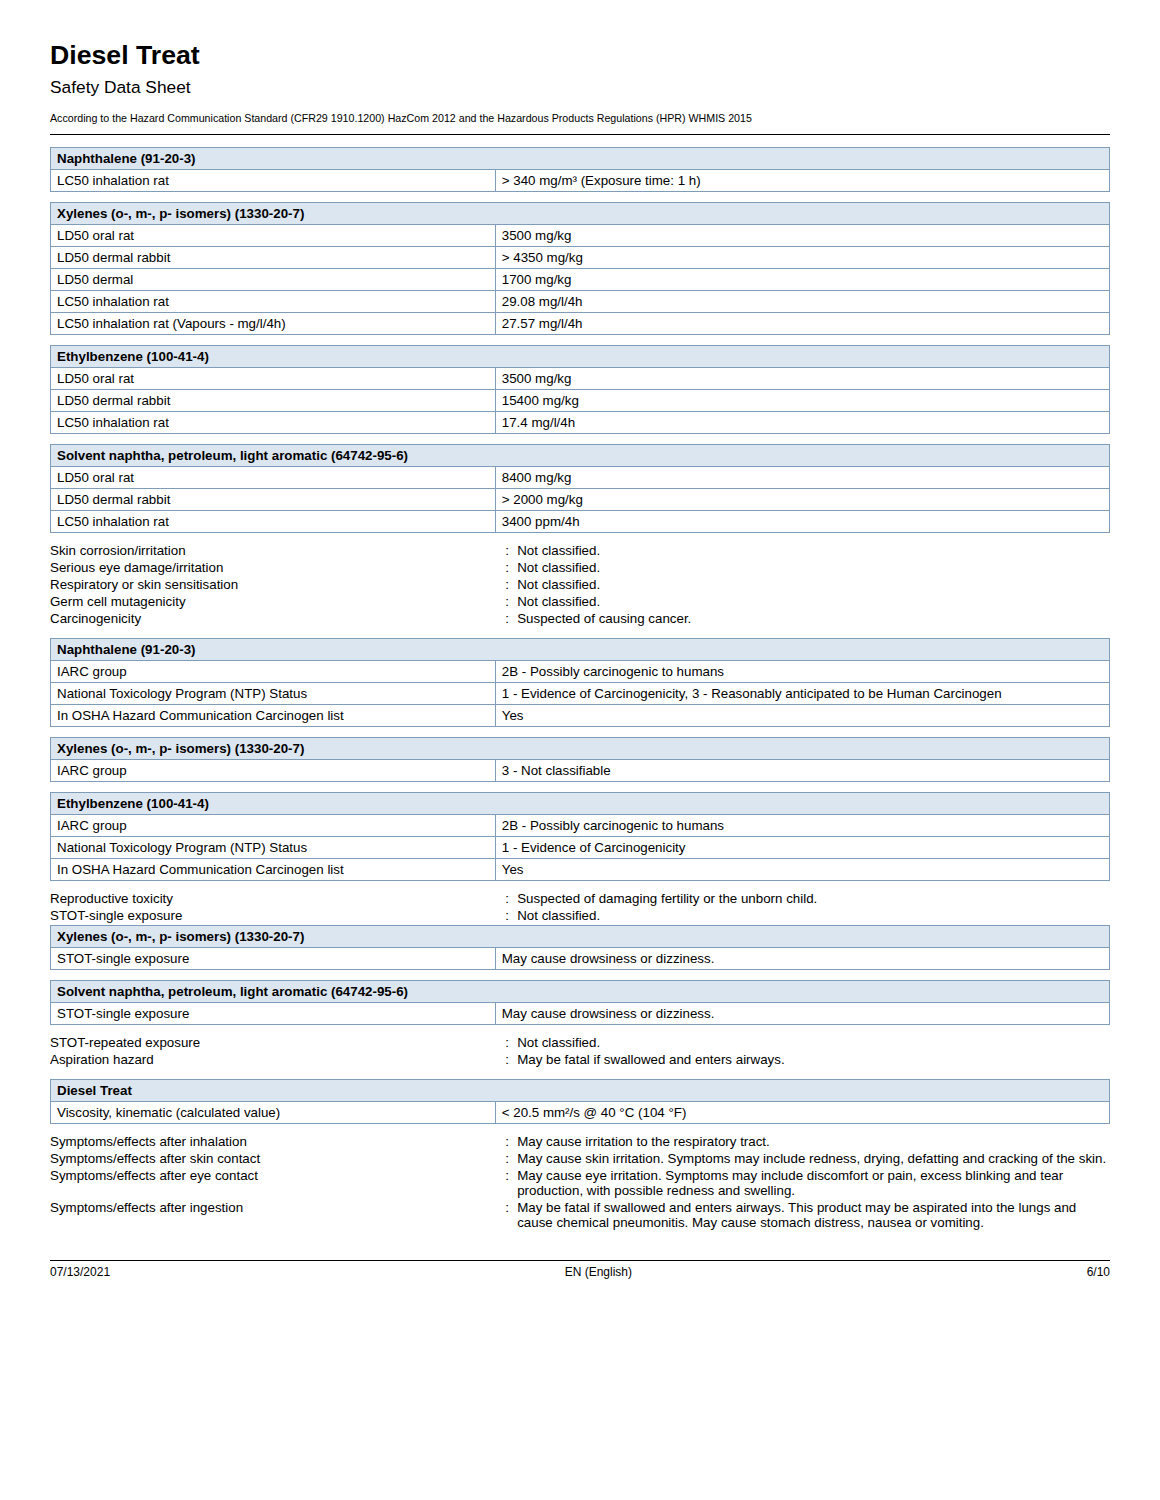Diesel Treat
Safety Data Sheet
According to the Hazard Communication Standard (CFR29 1910.1200) HazCom 2012 and the Hazardous Products Regulations (HPR) WHMIS 2015
| Naphthalene (91-20-3) |
| --- |
| LC50 inhalation rat | > 340 mg/m³ (Exposure time: 1 h) |
| Xylenes (o-, m-, p- isomers) (1330-20-7) |
| --- |
| LD50 oral rat | 3500 mg/kg |
| LD50 dermal rabbit | > 4350 mg/kg |
| LD50 dermal | 1700 mg/kg |
| LC50 inhalation rat | 29.08 mg/l/4h |
| LC50 inhalation rat (Vapours - mg/l/4h) | 27.57 mg/l/4h |
| Ethylbenzene (100-41-4) |
| --- |
| LD50 oral rat | 3500 mg/kg |
| LD50 dermal rabbit | 15400 mg/kg |
| LC50 inhalation rat | 17.4 mg/l/4h |
| Solvent naphtha, petroleum, light aromatic (64742-95-6) |
| --- |
| LD50 oral rat | 8400 mg/kg |
| LD50 dermal rabbit | > 2000 mg/kg |
| LC50 inhalation rat | 3400 ppm/4h |
Skin corrosion/irritation
:
Not classified.
Serious eye damage/irritation
:
Not classified.
Respiratory or skin sensitisation
:
Not classified.
Germ cell mutagenicity
:
Not classified.
Carcinogenicity
:
Suspected of causing cancer.
| Naphthalene (91-20-3) |
| --- |
| IARC group | 2B - Possibly carcinogenic to humans |
| National Toxicology Program (NTP) Status | 1 - Evidence of Carcinogenicity, 3 - Reasonably anticipated to be Human Carcinogen |
| In OSHA Hazard Communication Carcinogen list | Yes |
| Xylenes (o-, m-, p- isomers) (1330-20-7) |
| --- |
| IARC group | 3 - Not classifiable |
| Ethylbenzene (100-41-4) |
| --- |
| IARC group | 2B - Possibly carcinogenic to humans |
| National Toxicology Program (NTP) Status | 1 - Evidence of Carcinogenicity |
| In OSHA Hazard Communication Carcinogen list | Yes |
Reproductive toxicity
:
Suspected of damaging fertility or the unborn child.
STOT-single exposure
:
Not classified.
| Xylenes (o-, m-, p- isomers) (1330-20-7) |
| --- |
| STOT-single exposure | May cause drowsiness or dizziness. |
| Solvent naphtha, petroleum, light aromatic (64742-95-6) |
| --- |
| STOT-single exposure | May cause drowsiness or dizziness. |
STOT-repeated exposure
:
Not classified.
Aspiration hazard
:
May be fatal if swallowed and enters airways.
| Diesel Treat |
| --- |
| Viscosity, kinematic (calculated value) | < 20.5 mm²/s @ 40 °C (104 °F) |
Symptoms/effects after inhalation
:
May cause irritation to the respiratory tract.
Symptoms/effects after skin contact
:
May cause skin irritation. Symptoms may include redness, drying, defatting and cracking of the skin.
Symptoms/effects after eye contact
:
May cause eye irritation. Symptoms may include discomfort or pain, excess blinking and tear production, with possible redness and swelling.
Symptoms/effects after ingestion
:
May be fatal if swallowed and enters airways. This product may be aspirated into the lungs and cause chemical pneumonitis. May cause stomach distress, nausea or vomiting.
07/13/2021 EN (English) 6/10